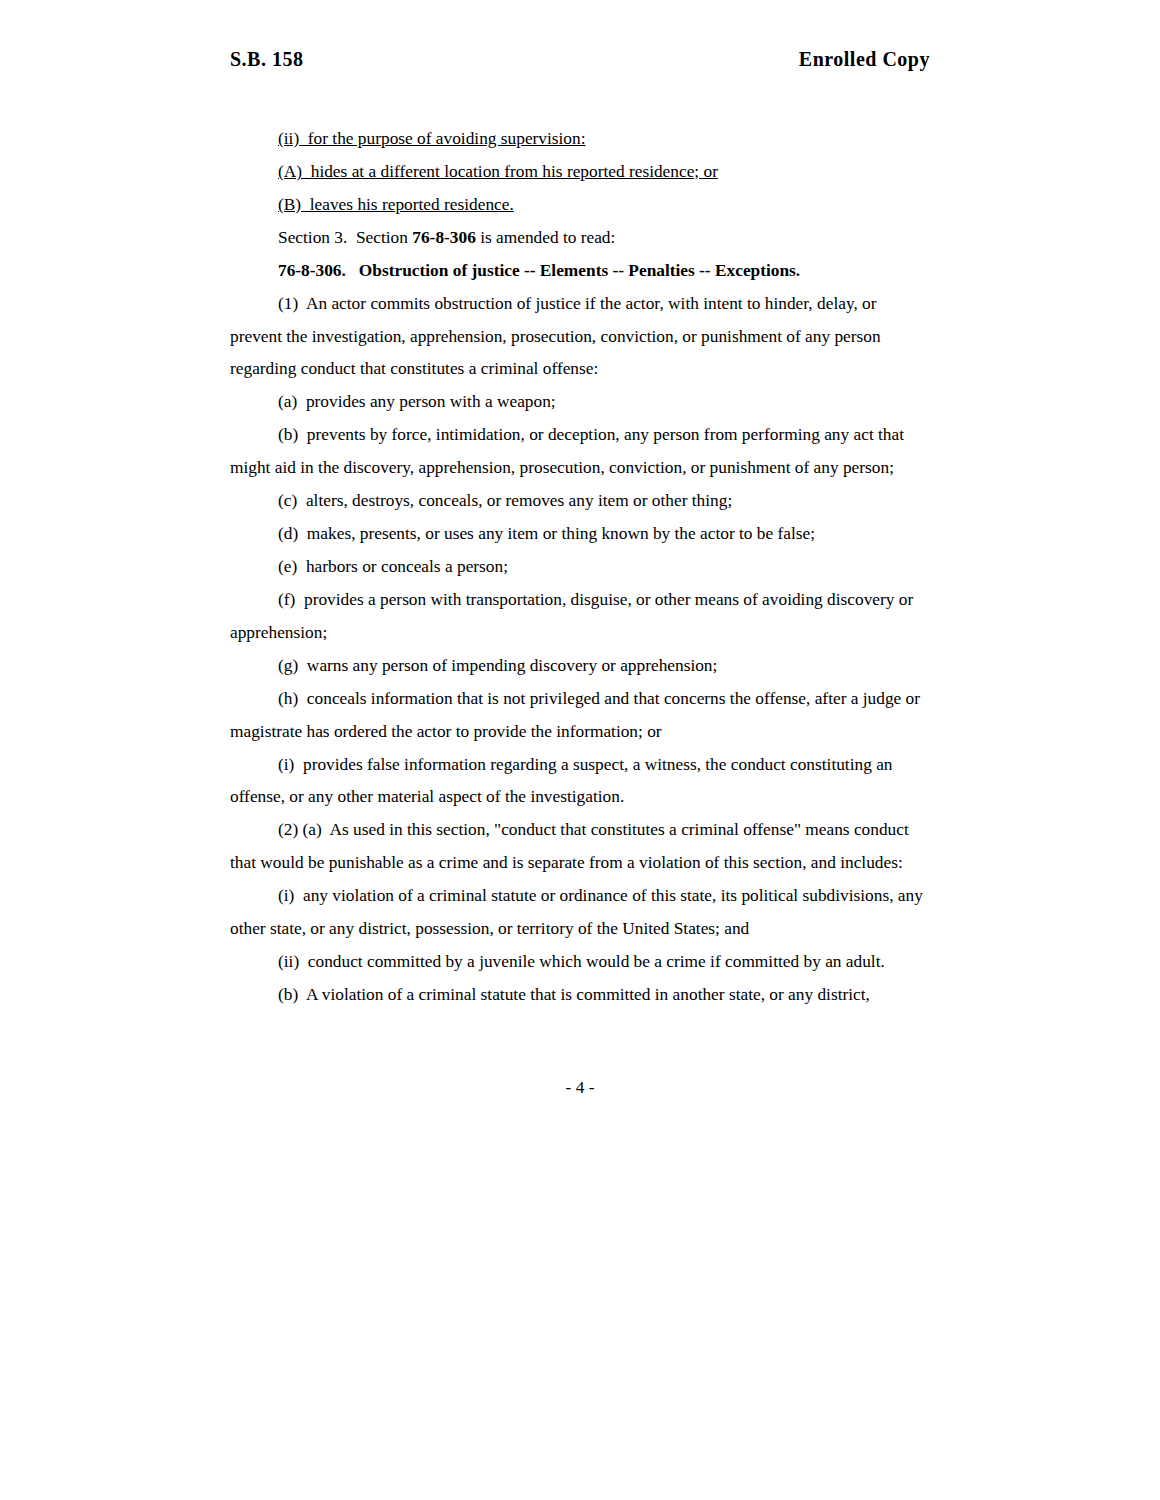S.B. 158 Enrolled Copy
(ii) for the purpose of avoiding supervision:
(A) hides at a different location from his reported residence; or
(B) leaves his reported residence.
Section 3. Section 76-8-306 is amended to read:
76-8-306. Obstruction of justice -- Elements -- Penalties -- Exceptions.
(1) An actor commits obstruction of justice if the actor, with intent to hinder, delay, or prevent the investigation, apprehension, prosecution, conviction, or punishment of any person regarding conduct that constitutes a criminal offense:
(a) provides any person with a weapon;
(b) prevents by force, intimidation, or deception, any person from performing any act that might aid in the discovery, apprehension, prosecution, conviction, or punishment of any person;
(c) alters, destroys, conceals, or removes any item or other thing;
(d) makes, presents, or uses any item or thing known by the actor to be false;
(e) harbors or conceals a person;
(f) provides a person with transportation, disguise, or other means of avoiding discovery or apprehension;
(g) warns any person of impending discovery or apprehension;
(h) conceals information that is not privileged and that concerns the offense, after a judge or magistrate has ordered the actor to provide the information; or
(i) provides false information regarding a suspect, a witness, the conduct constituting an offense, or any other material aspect of the investigation.
(2) (a) As used in this section, "conduct that constitutes a criminal offense" means conduct that would be punishable as a crime and is separate from a violation of this section, and includes:
(i) any violation of a criminal statute or ordinance of this state, its political subdivisions, any other state, or any district, possession, or territory of the United States; and
(ii) conduct committed by a juvenile which would be a crime if committed by an adult.
(b) A violation of a criminal statute that is committed in another state, or any district,
- 4 -